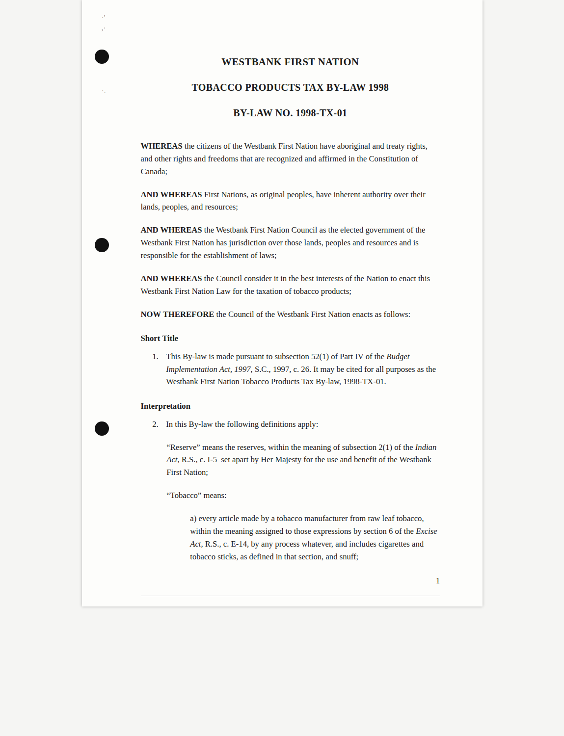·' ,· ·.
WESTBANK FIRST NATION
TOBACCO PRODUCTS TAX BY-LAW 1998
BY-LAW NO. 1998-TX-01
WHEREAS the citizens of the Westbank First Nation have aboriginal and treaty rights, and other rights and freedoms that are recognized and affirmed in the Constitution of Canada;
AND WHEREAS First Nations, as original peoples, have inherent authority over their lands, peoples, and resources;
AND WHEREAS the Westbank First Nation Council as the elected government of the Westbank First Nation has jurisdiction over those lands, peoples and resources and is responsible for the establishment of laws;
AND WHEREAS the Council consider it in the best interests of the Nation to enact this Westbank First Nation Law for the taxation of tobacco products;
NOW THEREFORE the Council of the Westbank First Nation enacts as follows:
Short Title
This By-law is made pursuant to subsection 52(1) of Part IV of the Budget Implementation Act, 1997, S.C., 1997, c. 26. It may be cited for all purposes as the Westbank First Nation Tobacco Products Tax By-law, 1998-TX-01.
Interpretation
In this By-law the following definitions apply:
“Reserve” means the reserves, within the meaning of subsection 2(1) of the Indian Act, R.S., c. I-5 set apart by Her Majesty for the use and benefit of the Westbank First Nation;
“Tobacco” means:
a) every article made by a tobacco manufacturer from raw leaf tobacco, within the meaning assigned to those expressions by section 6 of the Excise Act, R.S., c. E-14, by any process whatever, and includes cigarettes and tobacco sticks, as defined in that section, and snuff;
1